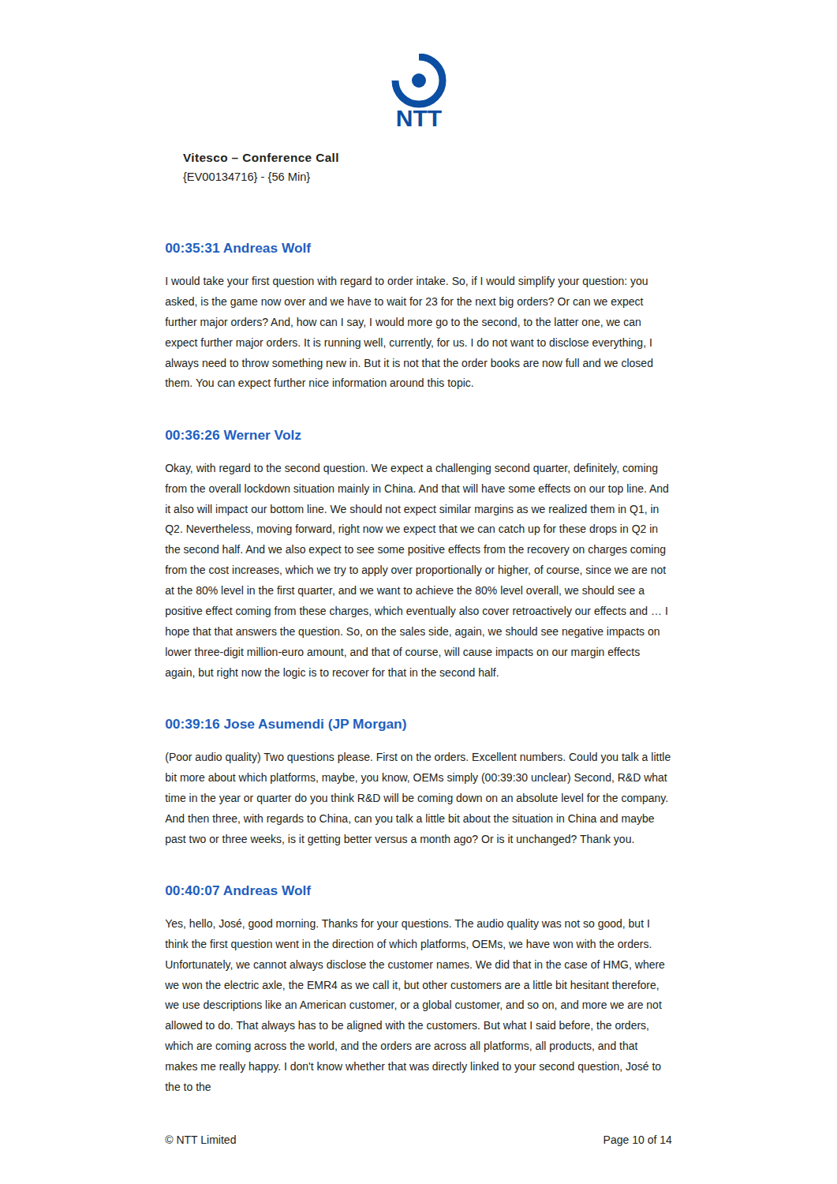NTT
Vitesco – Conference Call
{EV00134716} - {56 Min}
00:35:31 Andreas Wolf
I would take your first question with regard to order intake. So, if I would simplify your question: you asked, is the game now over and we have to wait for 23 for the next big orders? Or can we expect further major orders? And, how can I say, I would more go to the second, to the latter one, we can expect further major orders. It is running well, currently, for us. I do not want to disclose everything, I always need to throw something new in. But it is not that the order books are now full and we closed them. You can expect further nice information around this topic.
00:36:26 Werner Volz
Okay, with regard to the second question. We expect a challenging second quarter, definitely, coming from the overall lockdown situation mainly in China. And that will have some effects on our top line. And it also will impact our bottom line. We should not expect similar margins as we realized them in Q1, in Q2. Nevertheless, moving forward, right now we expect that we can catch up for these drops in Q2 in the second half. And we also expect to see some positive effects from the recovery on charges coming from the cost increases, which we try to apply over proportionally or higher, of course, since we are not at the 80% level in the first quarter, and we want to achieve the 80% level overall, we should see a positive effect coming from these charges, which eventually also cover retroactively our effects and … I hope that that answers the question. So, on the sales side, again, we should see negative impacts on lower three-digit million-euro amount, and that of course, will cause impacts on our margin effects again, but right now the logic is to recover for that in the second half.
00:39:16 Jose Asumendi (JP Morgan)
(Poor audio quality) Two questions please. First on the orders. Excellent numbers. Could you talk a little bit more about which platforms, maybe, you know, OEMs simply (00:39:30 unclear) Second, R&D what time in the year or quarter do you think R&D will be coming down on an absolute level for the company. And then three, with regards to China, can you talk a little bit about the situation in China and maybe past two or three weeks, is it getting better versus a month ago? Or is it unchanged? Thank you.
00:40:07 Andreas Wolf
Yes, hello, José, good morning. Thanks for your questions. The audio quality was not so good, but I think the first question went in the direction of which platforms, OEMs, we have won with the orders. Unfortunately, we cannot always disclose the customer names. We did that in the case of HMG, where we won the electric axle, the EMR4 as we call it, but other customers are a little bit hesitant therefore, we use descriptions like an American customer, or a global customer, and so on, and more we are not allowed to do. That always has to be aligned with the customers. But what I said before, the orders, which are coming across the world, and the orders are across all platforms, all products, and that makes me really happy. I don't know whether that was directly linked to your second question, José to the to the
© NTT Limited
Page 10 of 14